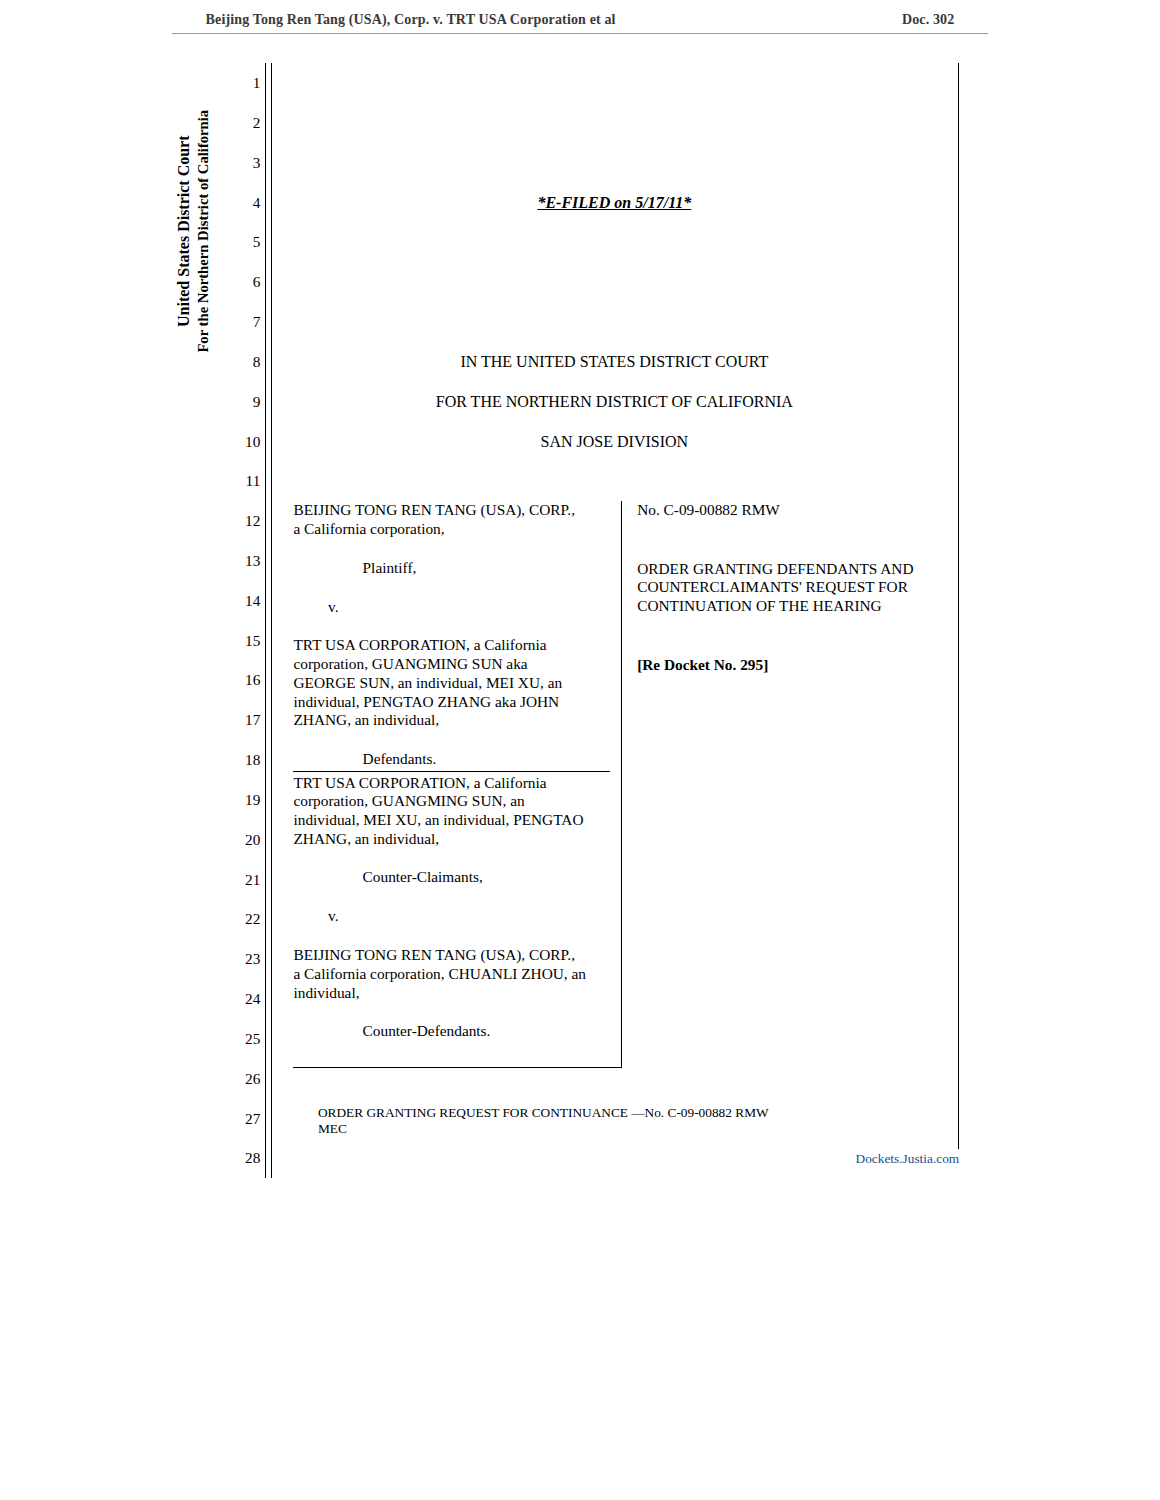Beijing Tong Ren Tang (USA), Corp. v. TRT USA Corporation et al Doc. 302
United States District Court For the Northern District of California
1
2
3
4
5
6
7
8
9
10
11
12
13
14
15
16
17
18
19
20
21
22
23
24
25
26
27
28
*E-FILED on 5/17/11*
IN THE UNITED STATES DISTRICT COURT
FOR THE NORTHERN DISTRICT OF CALIFORNIA
SAN JOSE DIVISION
BEIJING TONG REN TANG (USA), CORP.,
a California corporation,
Plaintiff,
v.
TRT USA CORPORATION, a California
corporation, GUANGMING SUN aka
GEORGE SUN, an individual, MEI XU, an
individual, PENGTAO ZHANG aka JOHN
ZHANG, an individual,
Defendants.
TRT USA CORPORATION, a California
corporation, GUANGMING SUN, an
individual, MEI XU, an individual, PENGTAO
ZHANG, an individual,
Counter-Claimants,
v.
BEIJING TONG REN TANG (USA), CORP.,
a California corporation, CHUANLI ZHOU, an
individual,
Counter-Defendants.
No. C-09-00882 RMW
ORDER GRANTING DEFENDANTS AND
COUNTERCLAIMANTS' REQUEST FOR
CONTINUATION OF THE HEARING
[Re Docket No. 295]
ORDER GRANTING REQUEST FOR CONTINUANCE —No. C-09-00882 RMW
MEC
Dockets.Justia.com